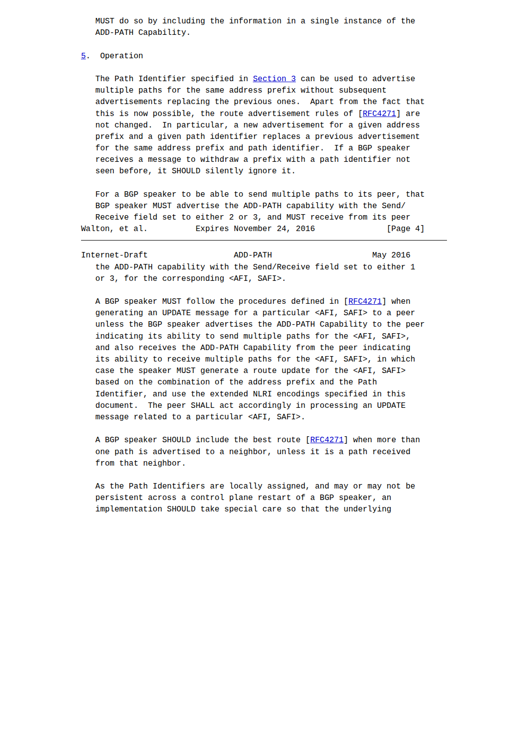MUST do so by including the information in a single instance of the
   ADD-PATH Capability.

5.  Operation

   The Path Identifier specified in Section 3 can be used to advertise
   multiple paths for the same address prefix without subsequent
   advertisements replacing the previous ones.  Apart from the fact that
   this is now possible, the route advertisement rules of [RFC4271] are
   not changed.  In particular, a new advertisement for a given address
   prefix and a given path identifier replaces a previous advertisement
   for the same address prefix and path identifier.  If a BGP speaker
   receives a message to withdraw a prefix with a path identifier not
   seen before, it SHOULD silently ignore it.

   For a BGP speaker to be able to send multiple paths to its peer, that
   BGP speaker MUST advertise the ADD-PATH capability with the Send/
   Receive field set to either 2 or 3, and MUST receive from its peer
Walton, et al.          Expires November 24, 2016               [Page 4]
Internet-Draft                  ADD-PATH                     May 2016
   the ADD-PATH capability with the Send/Receive field set to either 1
   or 3, for the corresponding <AFI, SAFI>.

   A BGP speaker MUST follow the procedures defined in [RFC4271] when
   generating an UPDATE message for a particular <AFI, SAFI> to a peer
   unless the BGP speaker advertises the ADD-PATH Capability to the peer
   indicating its ability to send multiple paths for the <AFI, SAFI>,
   and also receives the ADD-PATH Capability from the peer indicating
   its ability to receive multiple paths for the <AFI, SAFI>, in which
   case the speaker MUST generate a route update for the <AFI, SAFI>
   based on the combination of the address prefix and the Path
   Identifier, and use the extended NLRI encodings specified in this
   document.  The peer SHALL act accordingly in processing an UPDATE
   message related to a particular <AFI, SAFI>.

   A BGP speaker SHOULD include the best route [RFC4271] when more than
   one path is advertised to a neighbor, unless it is a path received
   from that neighbor.

   As the Path Identifiers are locally assigned, and may or may not be
   persistent across a control plane restart of a BGP speaker, an
   implementation SHOULD take special care so that the underlying